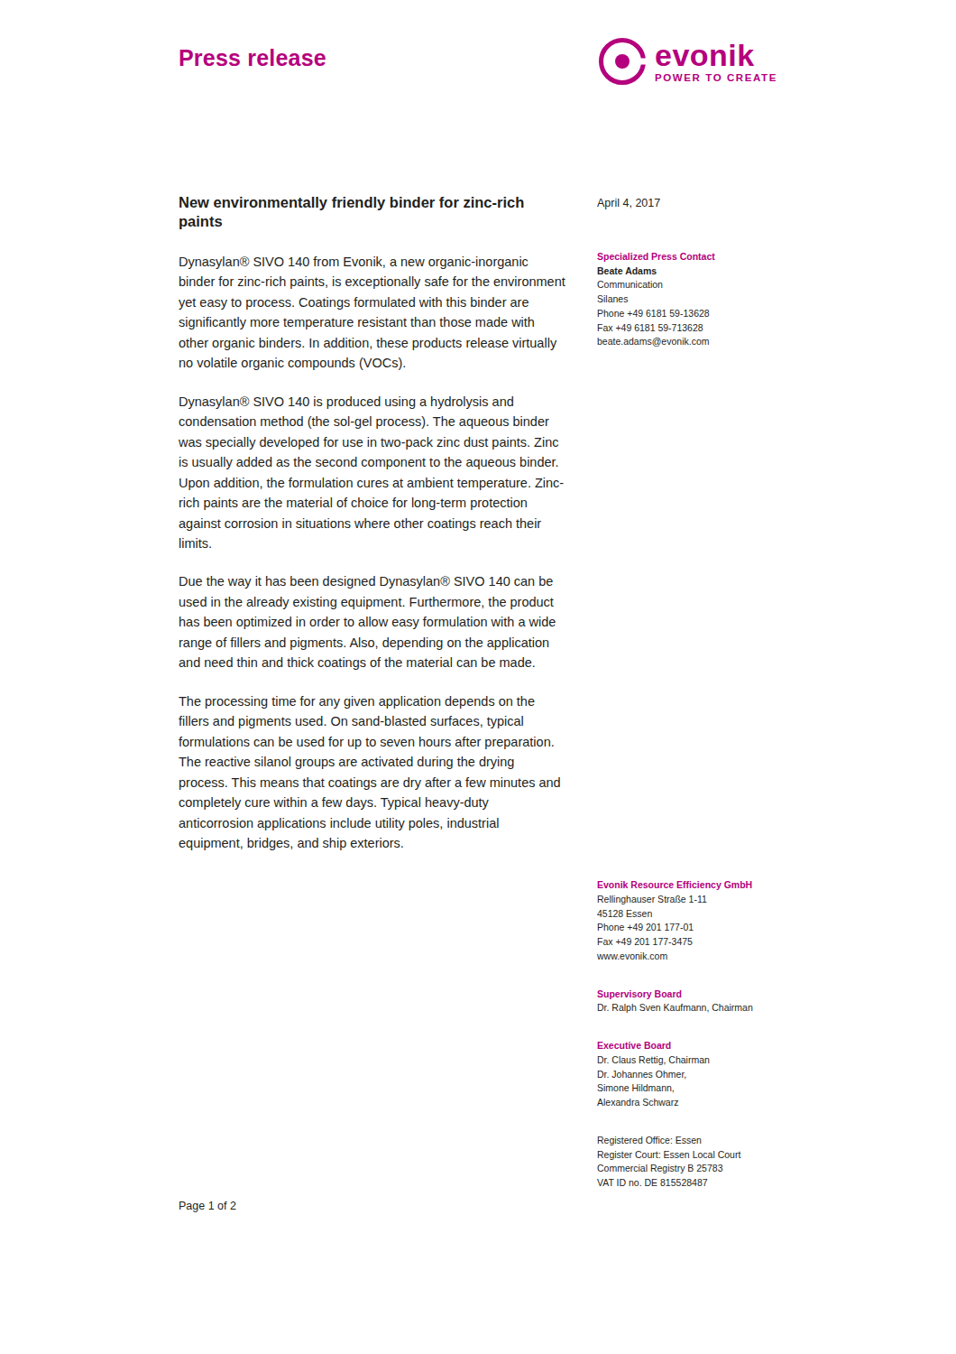Press release
evonik
POWER TO CREATE
New environmentally friendly binder for zinc-rich paints
Dynasylan® SIVO 140 from Evonik, a new organic-inorganic binder for zinc-rich paints, is exceptionally safe for the environment yet easy to process. Coatings formulated with this binder are significantly more temperature resistant than those made with other organic binders. In addition, these products release virtually no volatile organic compounds (VOCs).
Dynasylan® SIVO 140 is produced using a hydrolysis and condensation method (the sol-gel process). The aqueous binder was specially developed for use in two-pack zinc dust paints. Zinc is usually added as the second component to the aqueous binder. Upon addition, the formulation cures at ambient temperature. Zinc-rich paints are the material of choice for long-term protection against corrosion in situations where other coatings reach their limits.
Due the way it has been designed Dynasylan® SIVO 140 can be used in the already existing equipment. Furthermore, the product has been optimized in order to allow easy formulation with a wide range of fillers and pigments. Also, depending on the application and need thin and thick coatings of the material can be made.
The processing time for any given application depends on the fillers and pigments used. On sand-blasted surfaces, typical formulations can be used for up to seven hours after preparation. The reactive silanol groups are activated during the drying process. This means that coatings are dry after a few minutes and completely cure within a few days. Typical heavy-duty anticorrosion applications include utility poles, industrial equipment, bridges, and ship exteriors.
April 4, 2017
Specialized Press Contact
Beate Adams
Communication
Silanes
Phone +49 6181 59-13628
Fax +49 6181 59-713628
beate.adams@evonik.com
Evonik Resource Efficiency GmbH
Rellinghauser Straße 1-11
45128 Essen
Phone +49 201 177-01
Fax +49 201 177-3475
www.evonik.com
Supervisory Board
Dr. Ralph Sven Kaufmann, Chairman
Executive Board
Dr. Claus Rettig, Chairman
Dr. Johannes Ohmer,
Simone Hildmann,
Alexandra Schwarz
Registered Office: Essen
Register Court: Essen Local Court
Commercial Registry B 25783
VAT ID no. DE 815528487
Page 1 of 2